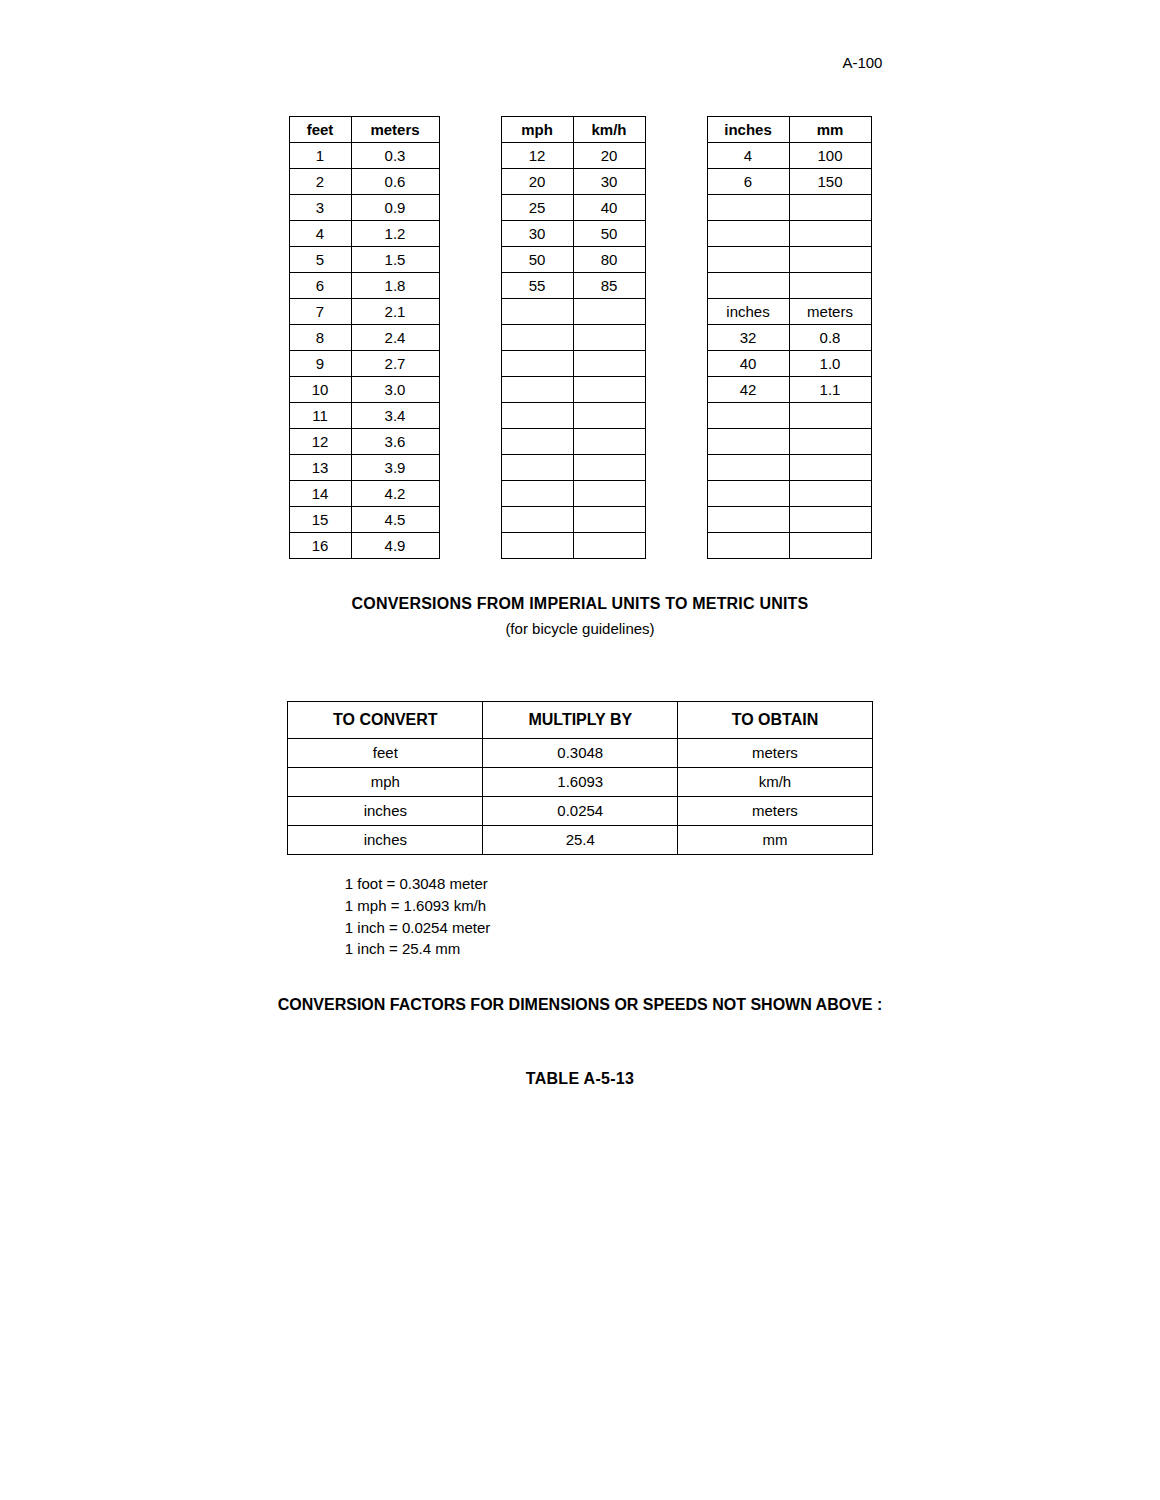A-100
| feet | meters | | mph | km/h | | inches | mm |
| 1 | 0.3 | | 12 | 20 | | 4 | 100 |
| 2 | 0.6 | | 20 | 30 | | 6 | 150 |
| 3 | 0.9 | | 25 | 40 | | | |
| 4 | 1.2 | | 30 | 50 | | | |
| 5 | 1.5 | | 50 | 80 | | | |
| 6 | 1.8 | | 55 | 85 | | | |
| 7 | 2.1 | | | | | inches | meters |
| 8 | 2.4 | | | | | 32 | 0.8 |
| 9 | 2.7 | | | | | 40 | 1.0 |
| 10 | 3.0 | | | | | 42 | 1.1 |
| 11 | 3.4 | | | | | | |
| 12 | 3.6 | | | | | | |
| 13 | 3.9 | | | | | | |
| 14 | 4.2 | | | | | | |
| 15 | 4.5 | | | | | | |
| 16 | 4.9 | | | | | | |
CONVERSIONS FROM IMPERIAL UNITS TO METRIC UNITS
(for bicycle guidelines)
| TO CONVERT | MULTIPLY BY | TO OBTAIN |
| --- | --- | --- |
| feet | 0.3048 | meters |
| mph | 1.6093 | km/h |
| inches | 0.0254 | meters |
| inches | 25.4 | mm |
1 foot = 0.3048 meter
1 mph = 1.6093 km/h
1 inch = 0.0254 meter
1 inch = 25.4 mm
CONVERSION FACTORS FOR DIMENSIONS OR SPEEDS NOT SHOWN ABOVE :
TABLE A-5-13